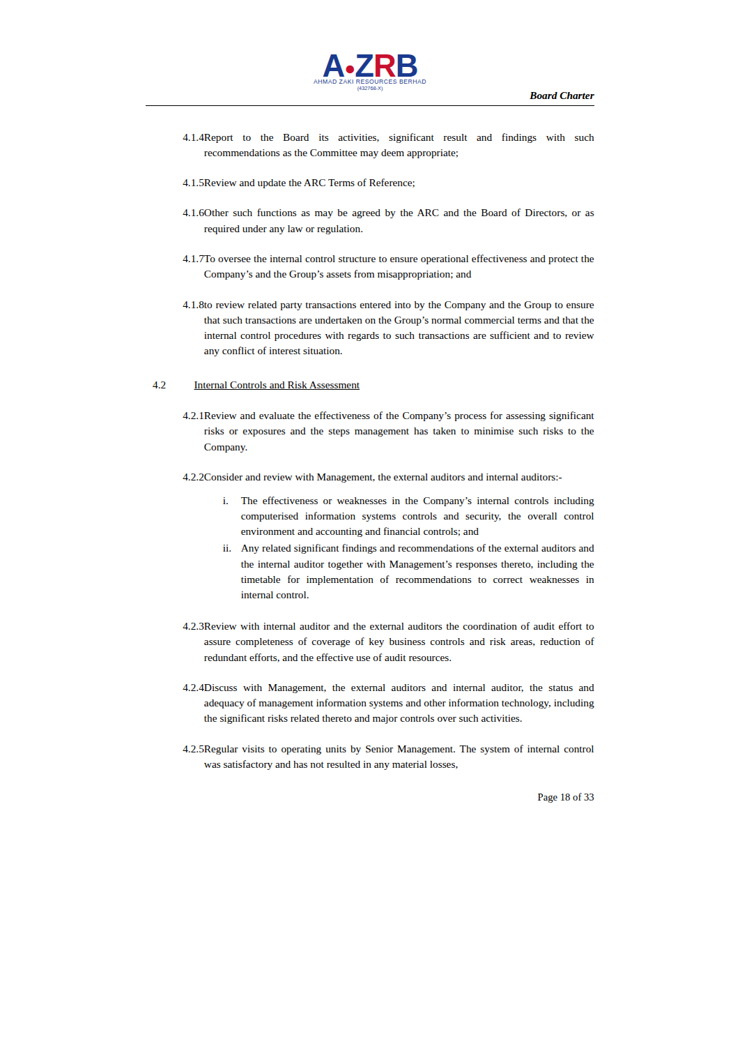A●ZRB
AHMAD ZAKI RESOURCES BERHAD
(432768-X)
Board Charter
4.1.4
Report to the Board its activities, significant result and findings with such recommendations as the Committee may deem appropriate;
4.1.5
Review and update the ARC Terms of Reference;
4.1.6
Other such functions as may be agreed by the ARC and the Board of Directors, or as required under any law or regulation.
4.1.7
To oversee the internal control structure to ensure operational effectiveness and protect the Company’s and the Group’s assets from misappropriation; and
4.1.8
to review related party transactions entered into by the Company and the Group to ensure that such transactions are undertaken on the Group’s normal commercial terms and that the internal control procedures with regards to such transactions are sufficient and to review any conflict of interest situation.
4.2
Internal Controls and Risk Assessment
4.2.1
Review and evaluate the effectiveness of the Company’s process for assessing significant risks or exposures and the steps management has taken to minimise such risks to the Company.
4.2.2
Consider and review with Management, the external auditors and internal auditors:-
i.
The effectiveness or weaknesses in the Company’s internal controls including computerised information systems controls and security, the overall control environment and accounting and financial controls; and
ii.
Any related significant findings and recommendations of the external auditors and the internal auditor together with Management’s responses thereto, including the timetable for implementation of recommendations to correct weaknesses in internal control.
4.2.3
Review with internal auditor and the external auditors the coordination of audit effort to assure completeness of coverage of key business controls and risk areas, reduction of redundant efforts, and the effective use of audit resources.
4.2.4
Discuss with Management, the external auditors and internal auditor, the status and adequacy of management information systems and other information technology, including the significant risks related thereto and major controls over such activities.
4.2.5
Regular visits to operating units by Senior Management. The system of internal control was satisfactory and has not resulted in any material losses,
Page 18 of 33